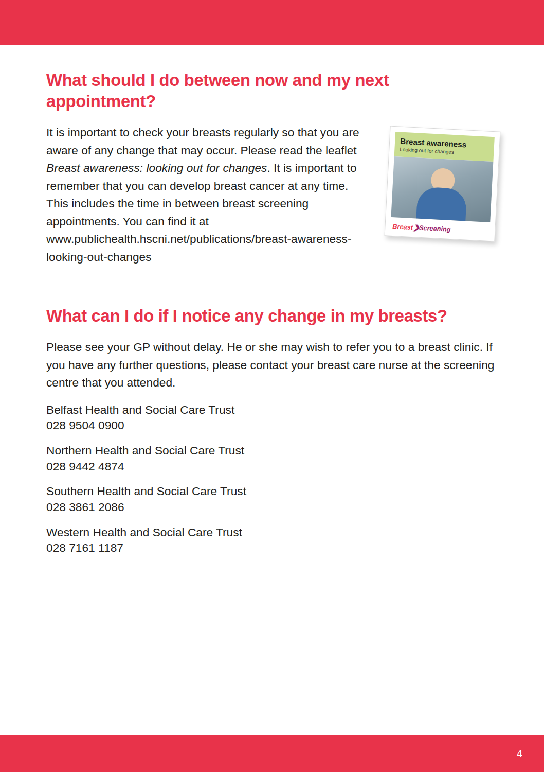What should I do between now and my next appointment?
Breast awareness
Looking out for changes
Breast❯Screening
It is important to check your breasts regularly so that you are aware of any change that may occur. Please read the leaflet Breast awareness: looking out for changes. It is important to remember that you can develop breast cancer at any time. This includes the time in between breast screening appointments. You can find it at www.publichealth.hscni.net/publications/breast-awareness-looking-out-changes
What can I do if I notice any change in my breasts?
Please see your GP without delay. He or she may wish to refer you to a breast clinic. If you have any further questions, please contact your breast care nurse at the screening centre that you attended.
Belfast Health and Social Care Trust
028 9504 0900
Northern Health and Social Care Trust
028 9442 4874
Southern Health and Social Care Trust
028 3861 2086
Western Health and Social Care Trust
028 7161 1187
4